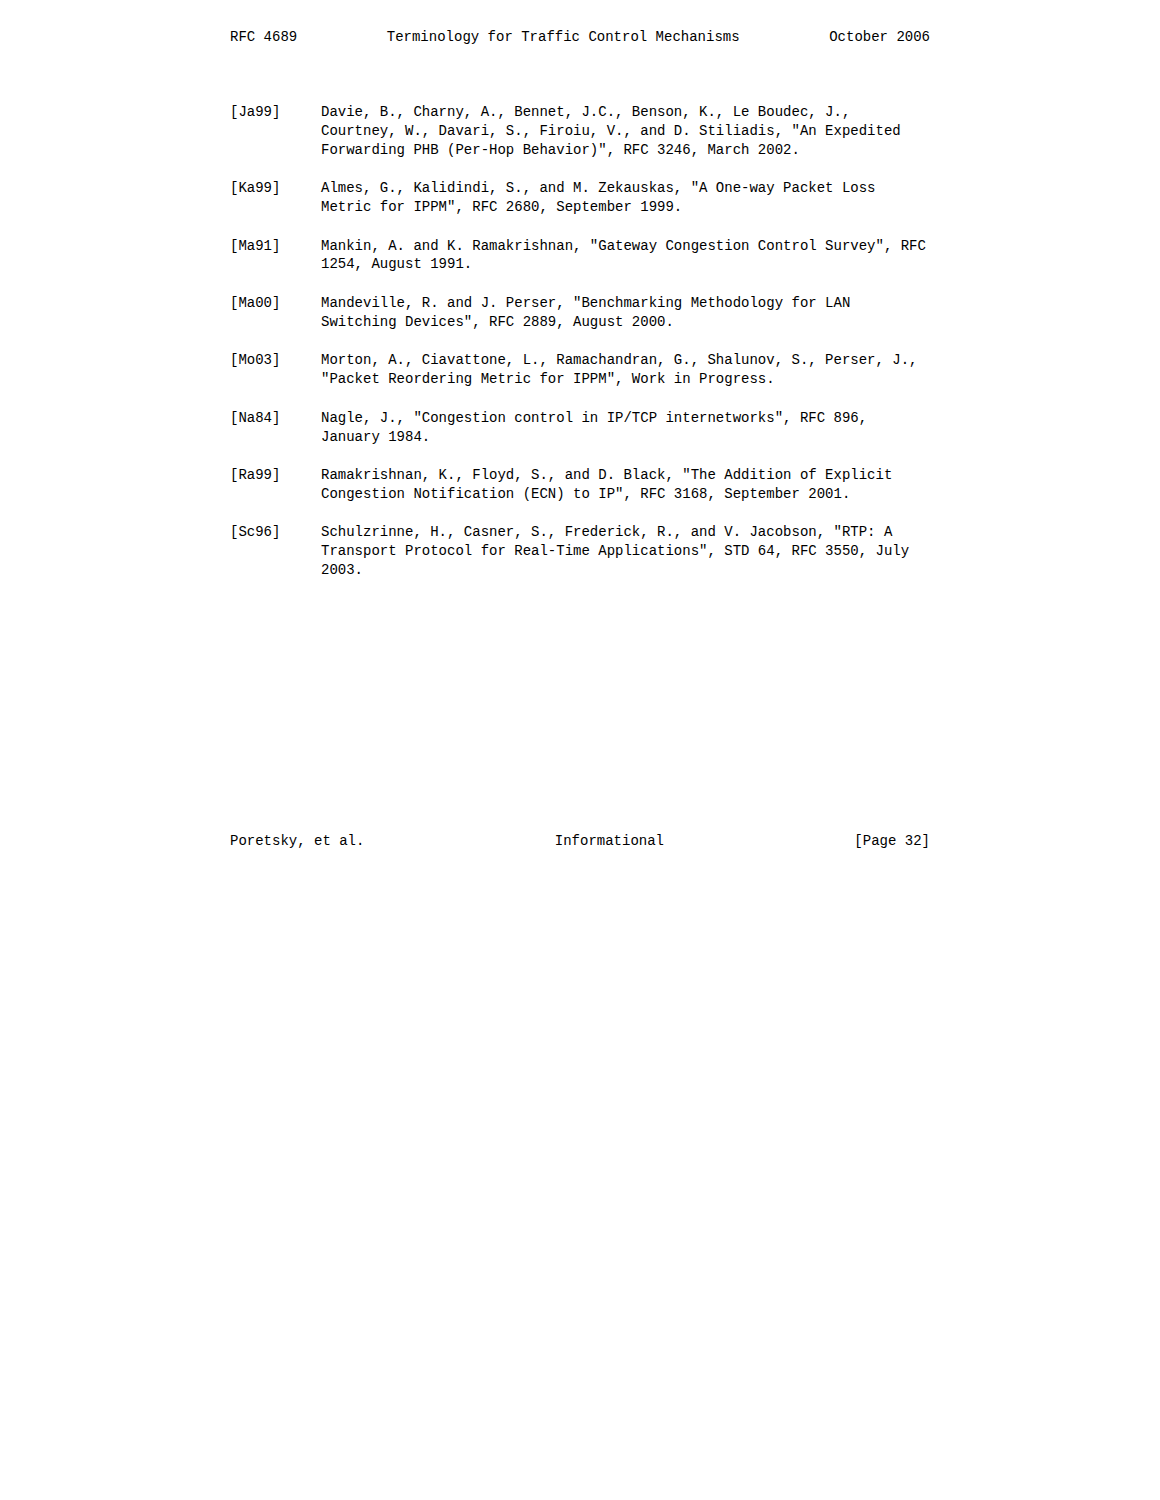RFC 4689 Terminology for Traffic Control Mechanisms October 2006
[Ja99]
Davie, B., Charny, A., Bennet, J.C., Benson, K., Le Boudec, J., Courtney, W., Davari, S., Firoiu, V., and D. Stiliadis, "An Expedited Forwarding PHB (Per-Hop Behavior)", RFC 3246, March 2002.
[Ka99]
Almes, G., Kalidindi, S., and M. Zekauskas, "A One-way Packet Loss Metric for IPPM", RFC 2680, September 1999.
[Ma91]
Mankin, A. and K. Ramakrishnan, "Gateway Congestion Control Survey", RFC 1254, August 1991.
[Ma00]
Mandeville, R. and J. Perser, "Benchmarking Methodology for LAN Switching Devices", RFC 2889, August 2000.
[Mo03]
Morton, A., Ciavattone, L., Ramachandran, G., Shalunov, S., Perser, J., "Packet Reordering Metric for IPPM", Work in Progress.
[Na84]
Nagle, J., "Congestion control in IP/TCP internetworks", RFC 896, January 1984.
[Ra99]
Ramakrishnan, K., Floyd, S., and D. Black, "The Addition of Explicit Congestion Notification (ECN) to IP", RFC 3168, September 2001.
[Sc96]
Schulzrinne, H., Casner, S., Frederick, R., and V. Jacobson, "RTP: A Transport Protocol for Real-Time Applications", STD 64, RFC 3550, July 2003.
Poretsky, et al. Informational [Page 32]